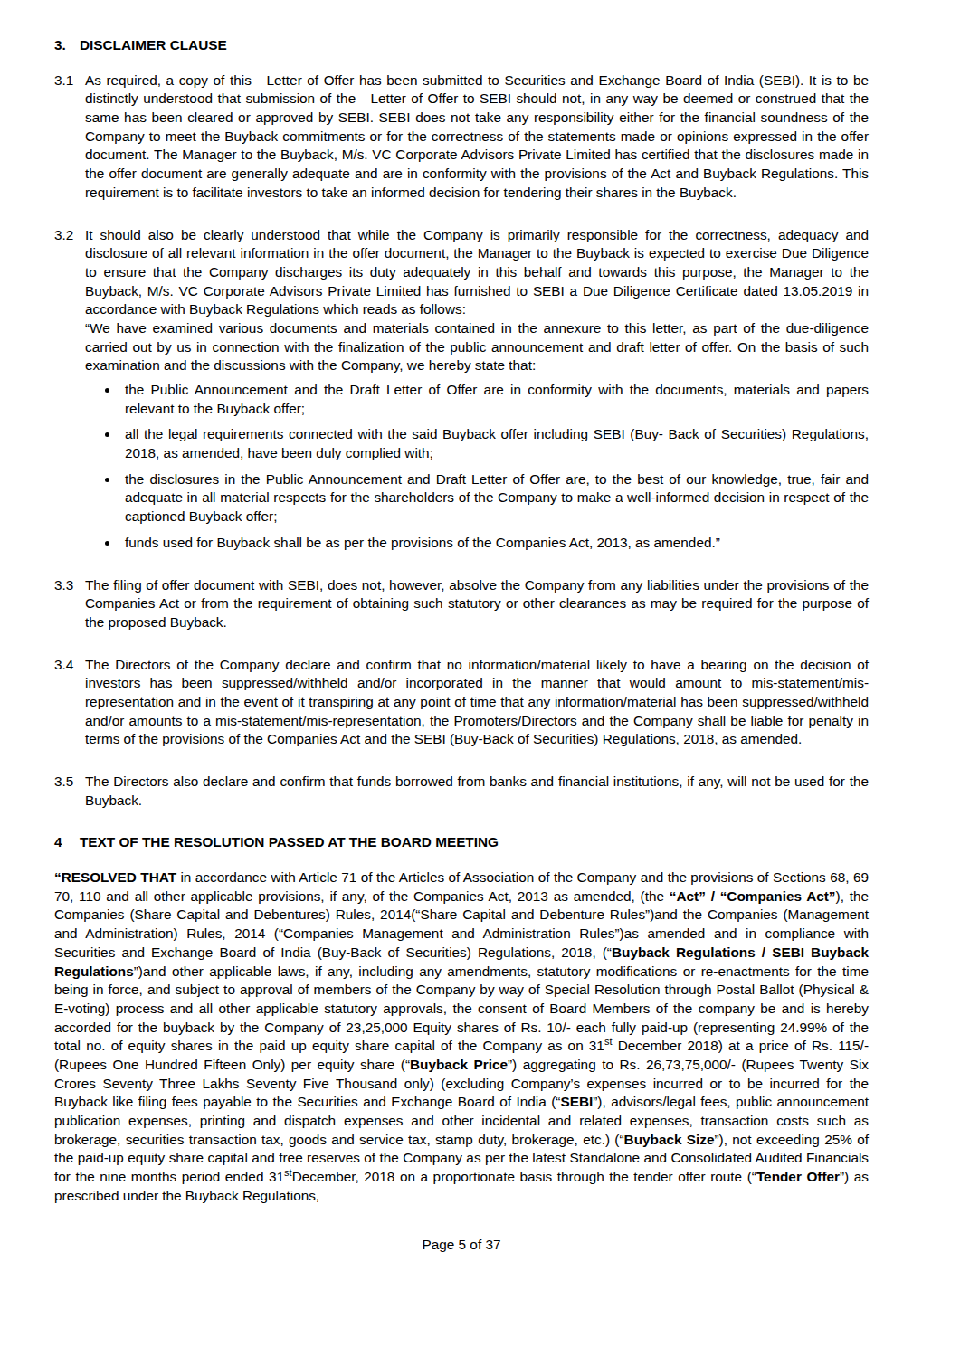3. DISCLAIMER CLAUSE
3.1
As required, a copy of this Letter of Offer has been submitted to Securities and Exchange Board of India (SEBI). It is to be distinctly understood that submission of the Letter of Offer to SEBI should not, in any way be deemed or construed that the same has been cleared or approved by SEBI. SEBI does not take any responsibility either for the financial soundness of the Company to meet the Buyback commitments or for the correctness of the statements made or opinions expressed in the offer document. The Manager to the Buyback, M/s. VC Corporate Advisors Private Limited has certified that the disclosures made in the offer document are generally adequate and are in conformity with the provisions of the Act and Buyback Regulations. This requirement is to facilitate investors to take an informed decision for tendering their shares in the Buyback.
3.2
It should also be clearly understood that while the Company is primarily responsible for the correctness, adequacy and disclosure of all relevant information in the offer document, the Manager to the Buyback is expected to exercise Due Diligence to ensure that the Company discharges its duty adequately in this behalf and towards this purpose, the Manager to the Buyback, M/s. VC Corporate Advisors Private Limited has furnished to SEBI a Due Diligence Certificate dated 13.05.2019 in accordance with Buyback Regulations which reads as follows:
“We have examined various documents and materials contained in the annexure to this letter, as part of the due-diligence carried out by us in connection with the finalization of the public announcement and draft letter of offer. On the basis of such examination and the discussions with the Company, we hereby state that:
the Public Announcement and the Draft Letter of Offer are in conformity with the documents, materials and papers relevant to the Buyback offer;
all the legal requirements connected with the said Buyback offer including SEBI (Buy- Back of Securities) Regulations, 2018, as amended, have been duly complied with;
the disclosures in the Public Announcement and Draft Letter of Offer are, to the best of our knowledge, true, fair and adequate in all material respects for the shareholders of the Company to make a well-informed decision in respect of the captioned Buyback offer;
funds used for Buyback shall be as per the provisions of the Companies Act, 2013, as amended.”
3.3
The filing of offer document with SEBI, does not, however, absolve the Company from any liabilities under the provisions of the Companies Act or from the requirement of obtaining such statutory or other clearances as may be required for the purpose of the proposed Buyback.
3.4
The Directors of the Company declare and confirm that no information/material likely to have a bearing on the decision of investors has been suppressed/withheld and/or incorporated in the manner that would amount to mis-statement/mis-representation and in the event of it transpiring at any point of time that any information/material has been suppressed/withheld and/or amounts to a mis-statement/mis-representation, the Promoters/Directors and the Company shall be liable for penalty in terms of the provisions of the Companies Act and the SEBI (Buy-Back of Securities) Regulations, 2018, as amended.
3.5
The Directors also declare and confirm that funds borrowed from banks and financial institutions, if any, will not be used for the Buyback.
4 TEXT OF THE RESOLUTION PASSED AT THE BOARD MEETING
“RESOLVED THAT in accordance with Article 71 of the Articles of Association of the Company and the provisions of Sections 68, 69 70, 110 and all other applicable provisions, if any, of the Companies Act, 2013 as amended, (the “Act” / “Companies Act”), the Companies (Share Capital and Debentures) Rules, 2014(“Share Capital and Debenture Rules”)and the Companies (Management and Administration) Rules, 2014 (“Companies Management and Administration Rules”)as amended and in compliance with Securities and Exchange Board of India (Buy-Back of Securities) Regulations, 2018, (“Buyback Regulations / SEBI Buyback Regulations”)and other applicable laws, if any, including any amendments, statutory modifications or re-enactments for the time being in force, and subject to approval of members of the Company by way of Special Resolution through Postal Ballot (Physical & E-voting) process and all other applicable statutory approvals, the consent of Board Members of the company be and is hereby accorded for the buyback by the Company of 23,25,000 Equity shares of Rs. 10/- each fully paid-up (representing 24.99% of the total no. of equity shares in the paid up equity share capital of the Company as on 31st December 2018) at a price of Rs. 115/- (Rupees One Hundred Fifteen Only) per equity share (“Buyback Price”) aggregating to Rs. 26,73,75,000/- (Rupees Twenty Six Crores Seventy Three Lakhs Seventy Five Thousand only) (excluding Company’s expenses incurred or to be incurred for the Buyback like filing fees payable to the Securities and Exchange Board of India (“SEBI”), advisors/legal fees, public announcement publication expenses, printing and dispatch expenses and other incidental and related expenses, transaction costs such as brokerage, securities transaction tax, goods and service tax, stamp duty, brokerage, etc.) (“Buyback Size”), not exceeding 25% of the paid-up equity share capital and free reserves of the Company as per the latest Standalone and Consolidated Audited Financials for the nine months period ended 31stDecember, 2018 on a proportionate basis through the tender offer route (“Tender Offer”) as prescribed under the Buyback Regulations,
Page 5 of 37